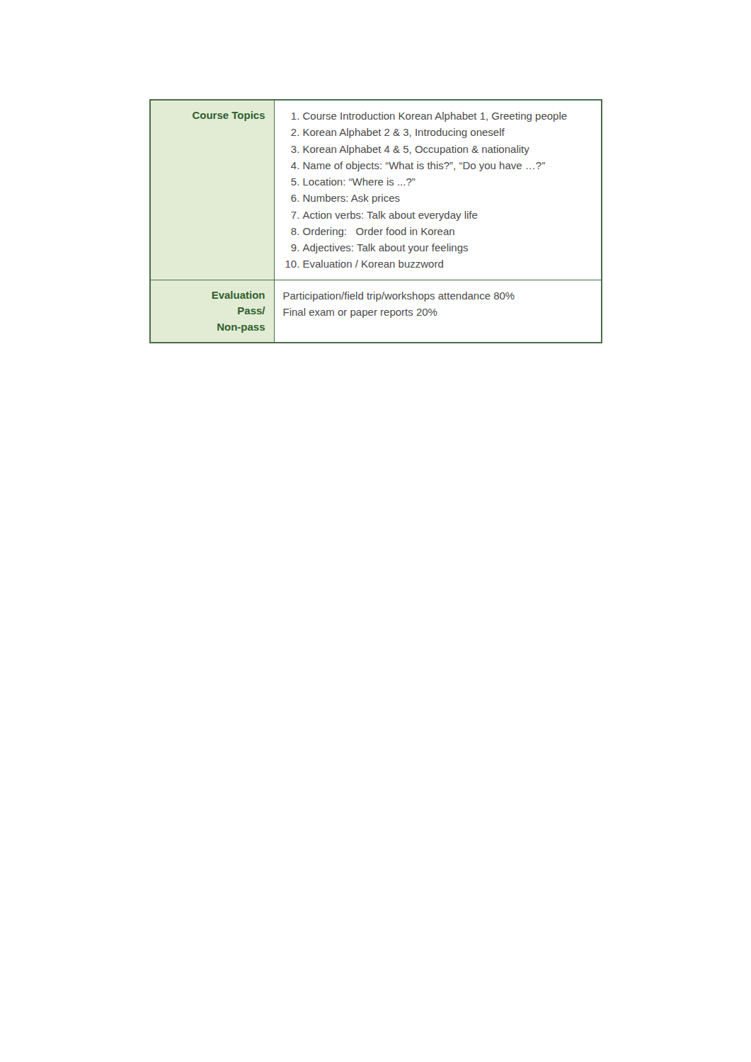| Course Topics | Course Introduction Korean Alphabet 1, Greeting people Korean Alphabet 2 & 3, Introducing oneself Korean Alphabet 4 & 5, Occupation & nationality Name of objects: “What is this?”, “Do you have …?” Location: “Where is ...?” Numbers: Ask prices Action verbs: Talk about everyday life Ordering: Order food in Korean Adjectives: Talk about your feelings Evaluation / Korean buzzword |
| Evaluation Pass/ Non-pass | Participation/field trip/workshops attendance 80% Final exam or paper reports 20% |